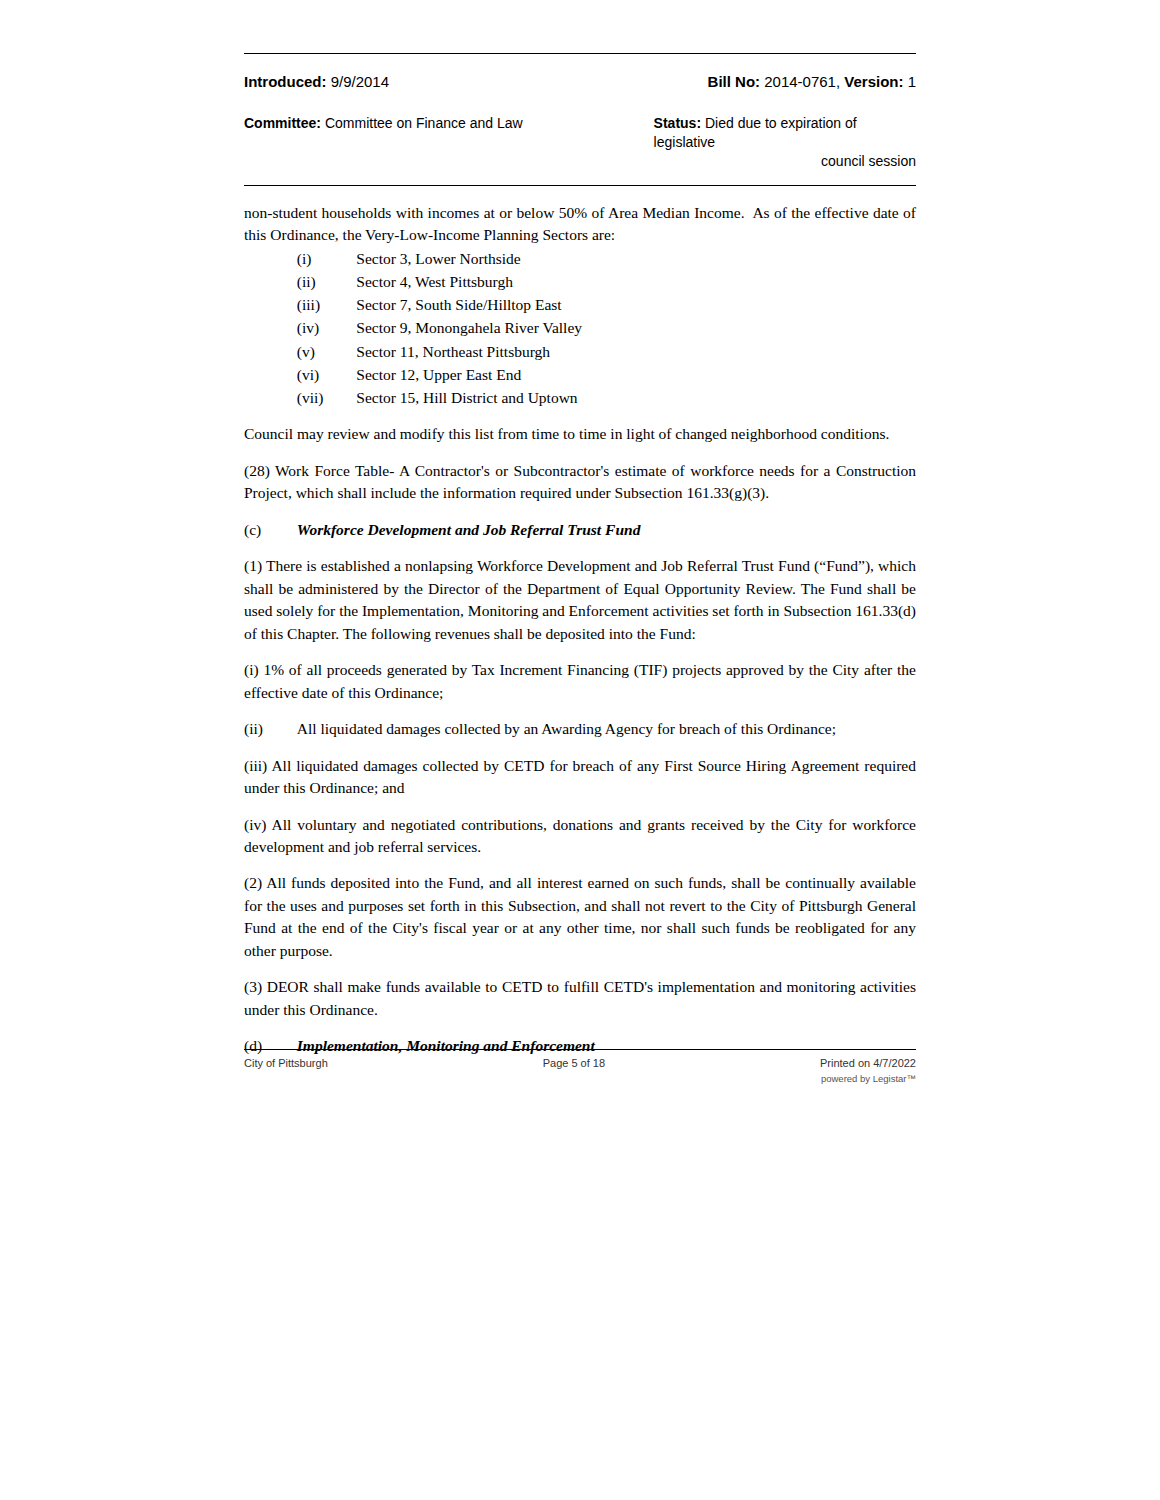Introduced: 9/9/2014
Bill No: 2014-0761, Version: 1
Committee: Committee on Finance and Law
Status: Died due to expiration of legislative council session
non-student households with incomes at or below 50% of Area Median Income. As of the effective date of this Ordinance, the Very-Low-Income Planning Sectors are:
(i) Sector 3, Lower Northside
(ii) Sector 4, West Pittsburgh
(iii) Sector 7, South Side/Hilltop East
(iv) Sector 9, Monongahela River Valley
(v) Sector 11, Northeast Pittsburgh
(vi) Sector 12, Upper East End
(vii) Sector 15, Hill District and Uptown
Council may review and modify this list from time to time in light of changed neighborhood conditions.
(28) Work Force Table- A Contractor's or Subcontractor's estimate of workforce needs for a Construction Project, which shall include the information required under Subsection 161.33(g)(3).
(c) Workforce Development and Job Referral Trust Fund
(1) There is established a nonlapsing Workforce Development and Job Referral Trust Fund (“Fund”), which shall be administered by the Director of the Department of Equal Opportunity Review. The Fund shall be used solely for the Implementation, Monitoring and Enforcement activities set forth in Subsection 161.33(d) of this Chapter. The following revenues shall be deposited into the Fund:
(i) 1% of all proceeds generated by Tax Increment Financing (TIF) projects approved by the City after the effective date of this Ordinance;
(ii) All liquidated damages collected by an Awarding Agency for breach of this Ordinance;
(iii) All liquidated damages collected by CETD for breach of any First Source Hiring Agreement required under this Ordinance; and
(iv) All voluntary and negotiated contributions, donations and grants received by the City for workforce development and job referral services.
(2) All funds deposited into the Fund, and all interest earned on such funds, shall be continually available for the uses and purposes set forth in this Subsection, and shall not revert to the City of Pittsburgh General Fund at the end of the City's fiscal year or at any other time, nor shall such funds be reobligated for any other purpose.
(3) DEOR shall make funds available to CETD to fulfill CETD's implementation and monitoring activities under this Ordinance.
(d) Implementation, Monitoring and Enforcement
City of Pittsburgh
Page 5 of 18
Printed on 4/7/2022
powered by Legistar™